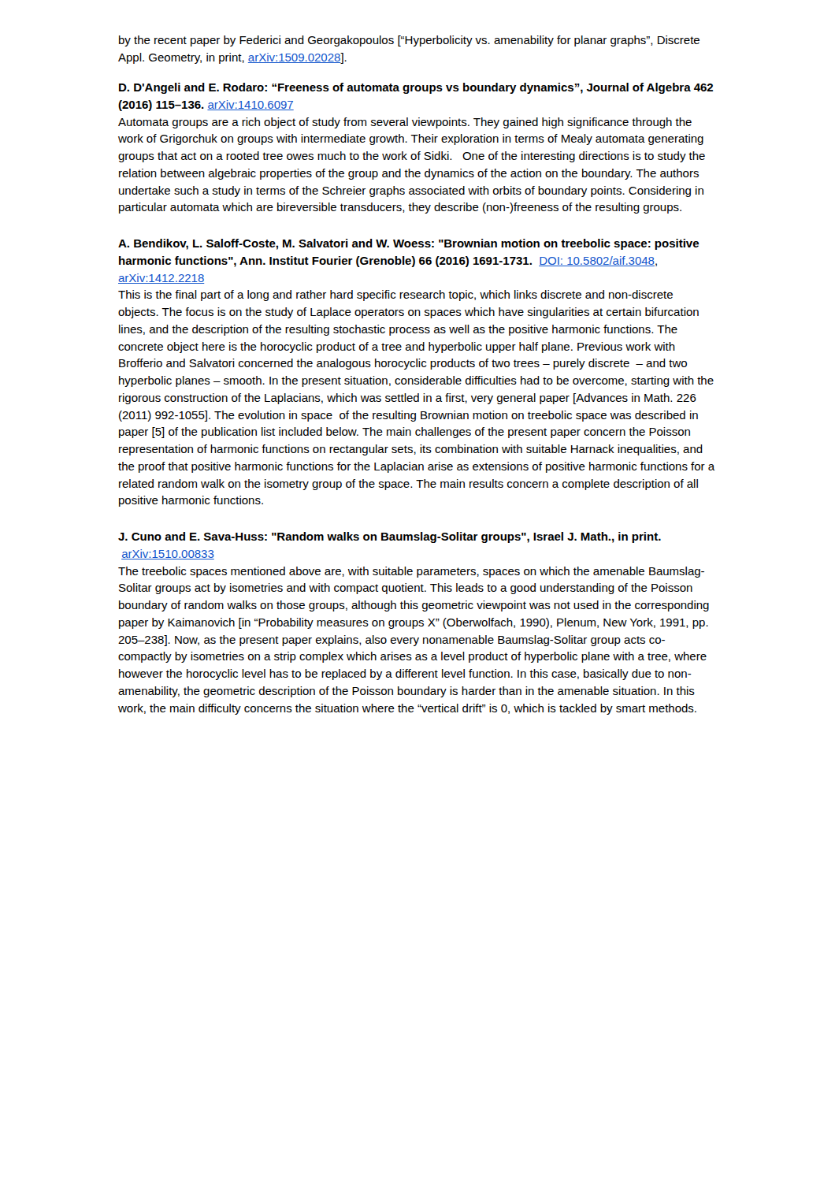by the recent paper by Federici and Georgakopoulos [“Hyperbolicity vs. amenability for planar graphs”, Discrete Appl. Geometry, in print, arXiv:1509.02028].
D. D'Angeli and E. Rodaro: “Freeness of automata groups vs boundary dynamics”, Journal of Algebra 462 (2016) 115–136. arXiv:1410.6097
Automata groups are a rich object of study from several viewpoints. They gained high significance through the work of Grigorchuk on groups with intermediate growth. Their exploration in terms of Mealy automata generating groups that act on a rooted tree owes much to the work of Sidki. One of the interesting directions is to study the relation between algebraic properties of the group and the dynamics of the action on the boundary. The authors undertake such a study in terms of the Schreier graphs associated with orbits of boundary points. Considering in particular automata which are bireversible transducers, they describe (non-)freeness of the resulting groups.
A. Bendikov, L. Saloff-Coste, M. Salvatori and W. Woess: "Brownian motion on treebolic space: positive harmonic functions", Ann. Institut Fourier (Grenoble) 66 (2016) 1691-1731. DOI: 10.5802/aif.3048, arXiv:1412.2218
This is the final part of a long and rather hard specific research topic, which links discrete and non-discrete objects. The focus is on the study of Laplace operators on spaces which have singularities at certain bifurcation lines, and the description of the resulting stochastic process as well as the positive harmonic functions. The concrete object here is the horocyclic product of a tree and hyperbolic upper half plane. Previous work with Brofferio and Salvatori concerned the analogous horocyclic products of two trees – purely discrete – and two hyperbolic planes – smooth. In the present situation, considerable difficulties had to be overcome, starting with the rigorous construction of the Laplacians, which was settled in a first, very general paper [Advances in Math. 226 (2011) 992-1055]. The evolution in space of the resulting Brownian motion on treebolic space was described in paper [5] of the publication list included below. The main challenges of the present paper concern the Poisson representation of harmonic functions on rectangular sets, its combination with suitable Harnack inequalities, and the proof that positive harmonic functions for the Laplacian arise as extensions of positive harmonic functions for a related random walk on the isometry group of the space. The main results concern a complete description of all positive harmonic functions.
J. Cuno and E. Sava-Huss: "Random walks on Baumslag-Solitar groups", Israel J. Math., in print. arXiv:1510.00833
The treebolic spaces mentioned above are, with suitable parameters, spaces on which the amenable Baumslag-Solitar groups act by isometries and with compact quotient. This leads to a good understanding of the Poisson boundary of random walks on those groups, although this geometric viewpoint was not used in the corresponding paper by Kaimanovich [in “Probability measures on groups X” (Oberwolfach, 1990), Plenum, New York, 1991, pp. 205–238]. Now, as the present paper explains, also every nonamenable Baumslag-Solitar group acts co-compactly by isometries on a strip complex which arises as a level product of hyperbolic plane with a tree, where however the horocyclic level has to be replaced by a different level function. In this case, basically due to non-amenability, the geometric description of the Poisson boundary is harder than in the amenable situation. In this work, the main difficulty concerns the situation where the “vertical drift” is 0, which is tackled by smart methods.